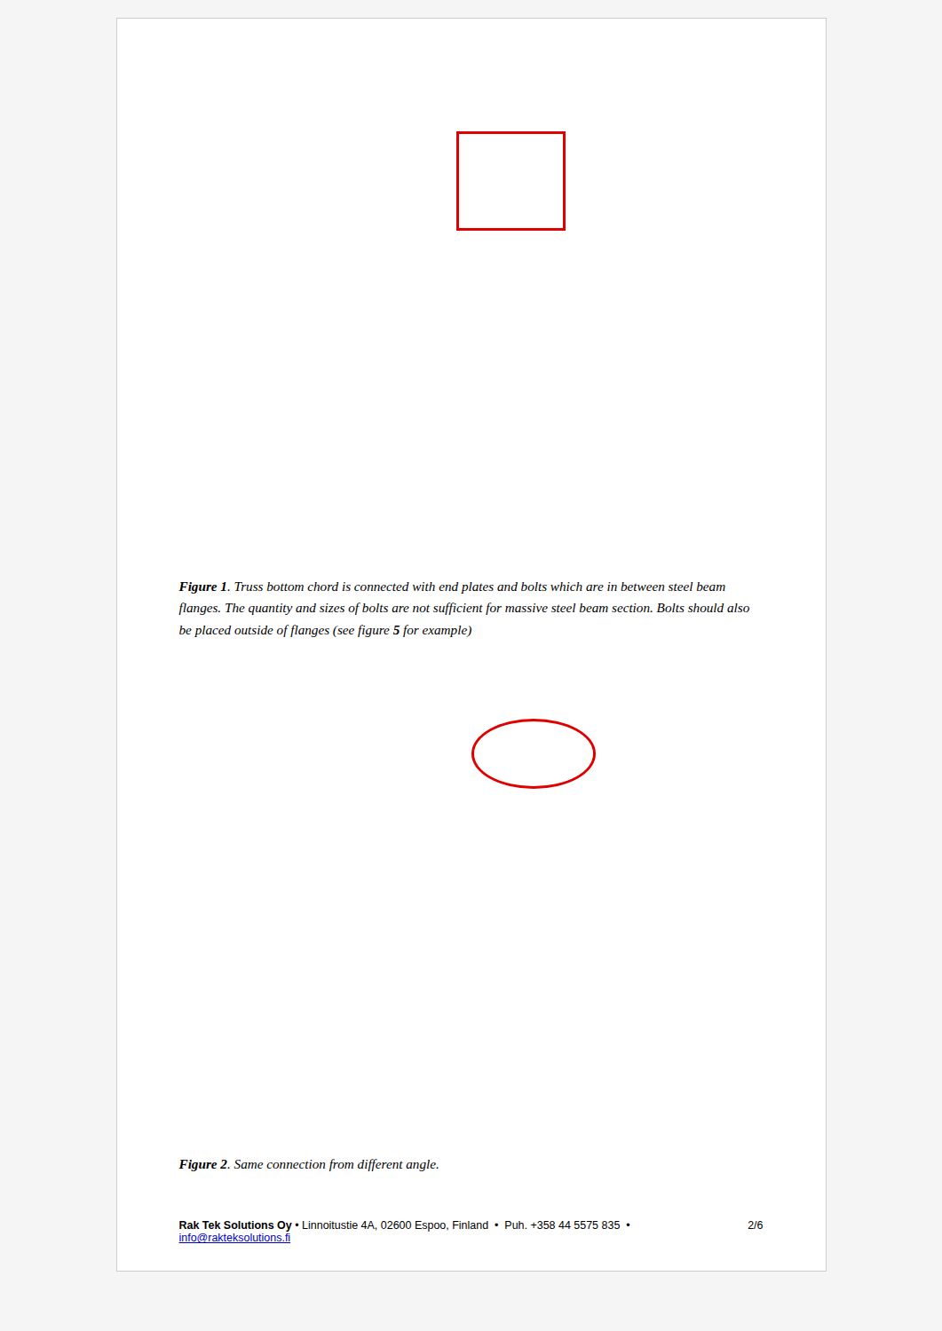Figure 1. Truss bottom chord is connected with end plates and bolts which are in between steel beam flanges. The quantity and sizes of bolts are not sufficient for massive steel beam section. Bolts should also be placed outside of flanges (see figure 5 for example)
Figure 2. Same connection from different angle.
Rak Tek Solutions Oy • Linnoitustie 4A, 02600 Espoo, Finland • Puh. +358 44 5575 835 • info@rakteksolutions.fi
2/6